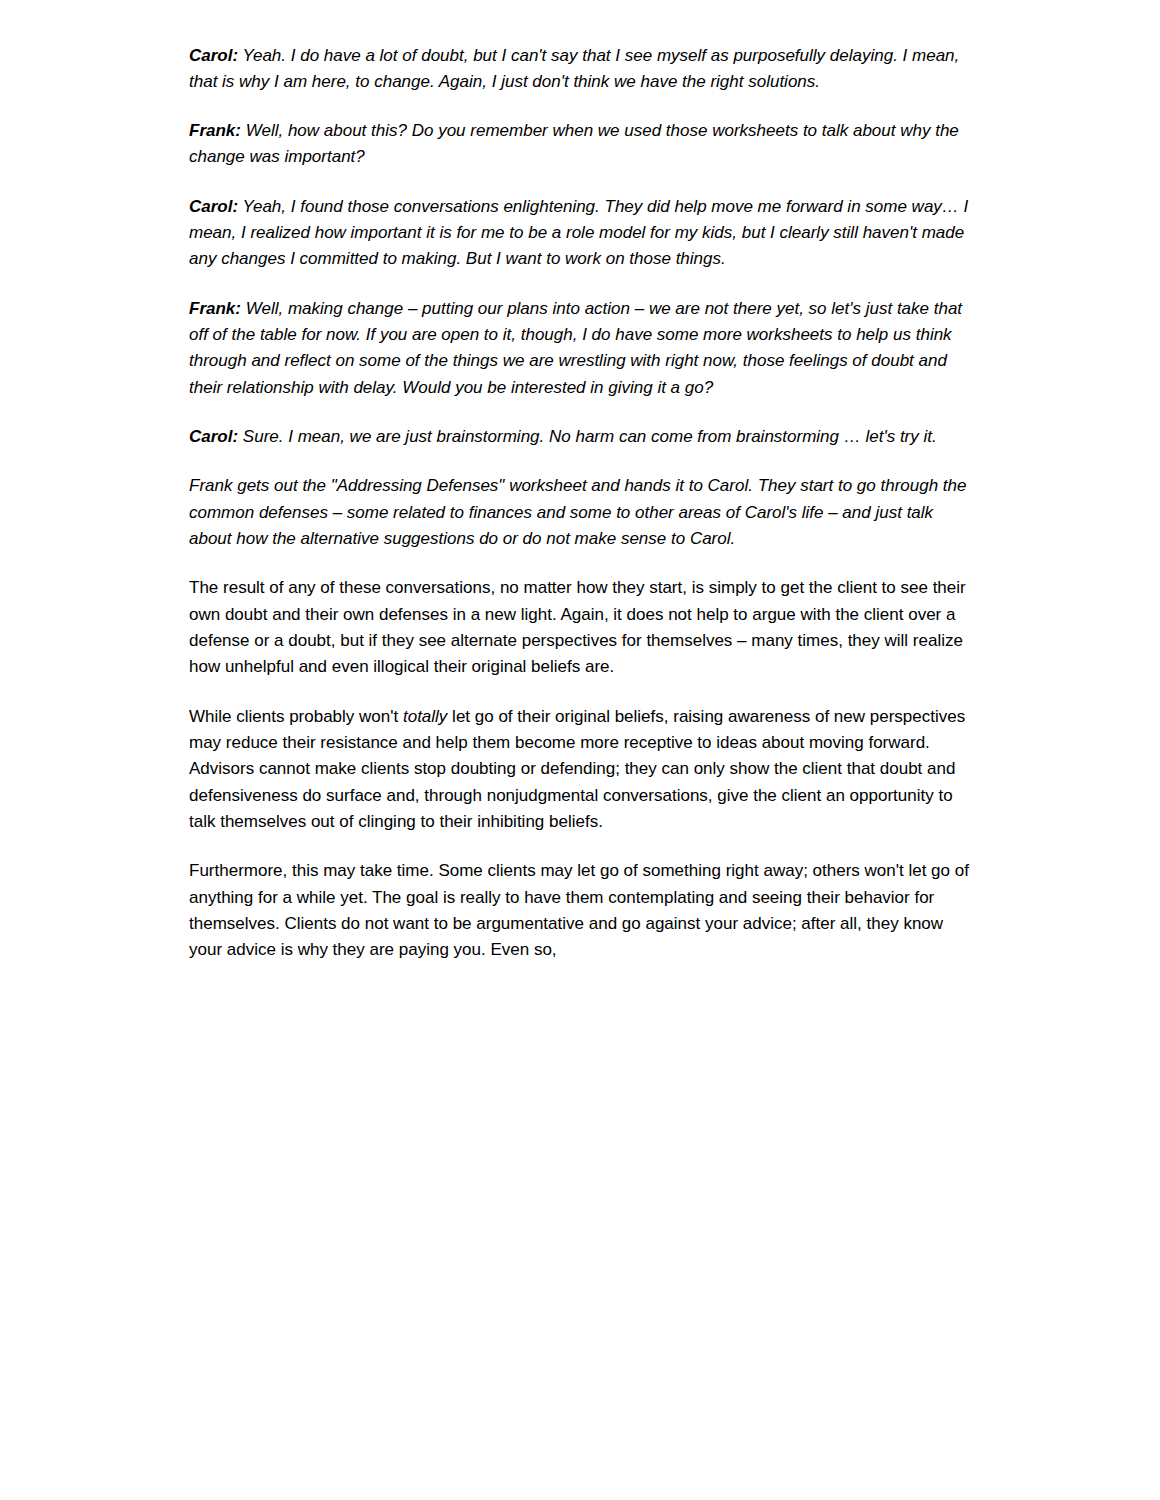Carol: Yeah. I do have a lot of doubt, but I can't say that I see myself as purposefully delaying. I mean, that is why I am here, to change. Again, I just don't think we have the right solutions.
Frank: Well, how about this? Do you remember when we used those worksheets to talk about why the change was important?
Carol: Yeah, I found those conversations enlightening. They did help move me forward in some way… I mean, I realized how important it is for me to be a role model for my kids, but I clearly still haven't made any changes I committed to making. But I want to work on those things.
Frank: Well, making change – putting our plans into action – we are not there yet, so let's just take that off of the table for now. If you are open to it, though, I do have some more worksheets to help us think through and reflect on some of the things we are wrestling with right now, those feelings of doubt and their relationship with delay. Would you be interested in giving it a go?
Carol: Sure. I mean, we are just brainstorming. No harm can come from brainstorming … let's try it.
Frank gets out the "Addressing Defenses" worksheet and hands it to Carol. They start to go through the common defenses – some related to finances and some to other areas of Carol's life – and just talk about how the alternative suggestions do or do not make sense to Carol.
The result of any of these conversations, no matter how they start, is simply to get the client to see their own doubt and their own defenses in a new light. Again, it does not help to argue with the client over a defense or a doubt, but if they see alternate perspectives for themselves – many times, they will realize how unhelpful and even illogical their original beliefs are.
While clients probably won't totally let go of their original beliefs, raising awareness of new perspectives may reduce their resistance and help them become more receptive to ideas about moving forward. Advisors cannot make clients stop doubting or defending; they can only show the client that doubt and defensiveness do surface and, through nonjudgmental conversations, give the client an opportunity to talk themselves out of clinging to their inhibiting beliefs.
Furthermore, this may take time. Some clients may let go of something right away; others won't let go of anything for a while yet. The goal is really to have them contemplating and seeing their behavior for themselves. Clients do not want to be argumentative and go against your advice; after all, they know your advice is why they are paying you. Even so,